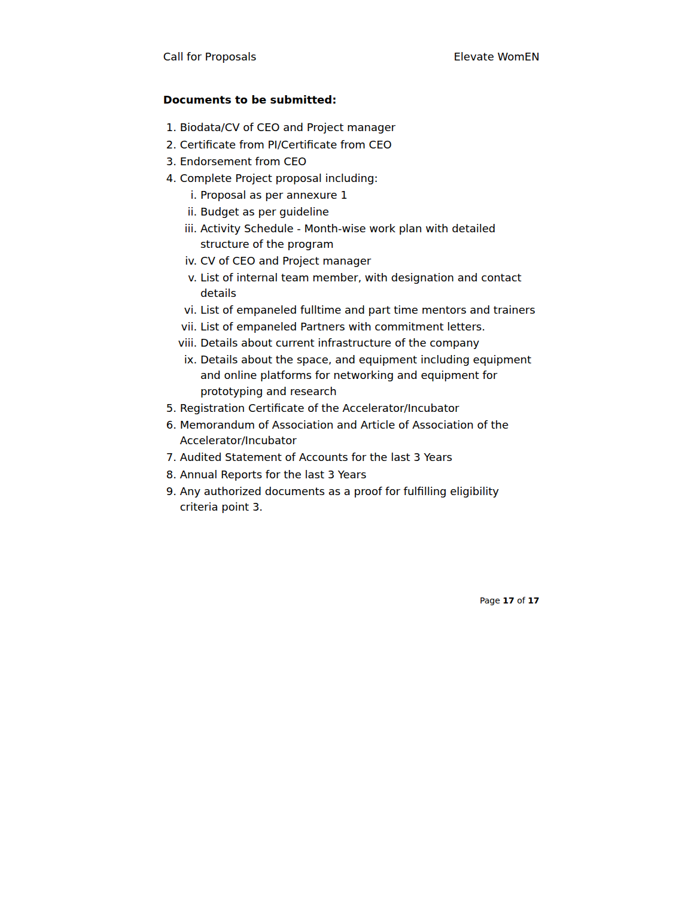Call for Proposals
Elevate WomEN
Documents to be submitted:
Biodata/CV of CEO and Project manager
Certificate from PI/Certificate from CEO
Endorsement from CEO
Complete Project proposal including:
Proposal as per annexure 1
Budget as per guideline
Activity Schedule - Month-wise work plan with detailed structure of the program
CV of CEO and Project manager
List of internal team member, with designation and contact details
List of empaneled fulltime and part time mentors and trainers
List of empaneled Partners with commitment letters.
Details about current infrastructure of the company
Details about the space, and equipment including equipment and online platforms for networking and equipment for prototyping and research
Registration Certificate of the Accelerator/Incubator
Memorandum of Association and Article of Association of the Accelerator/Incubator
Audited Statement of Accounts for the last 3 Years
Annual Reports for the last 3 Years
Any authorized documents as a proof for fulfilling eligibility criteria point 3.
Page 17 of 17